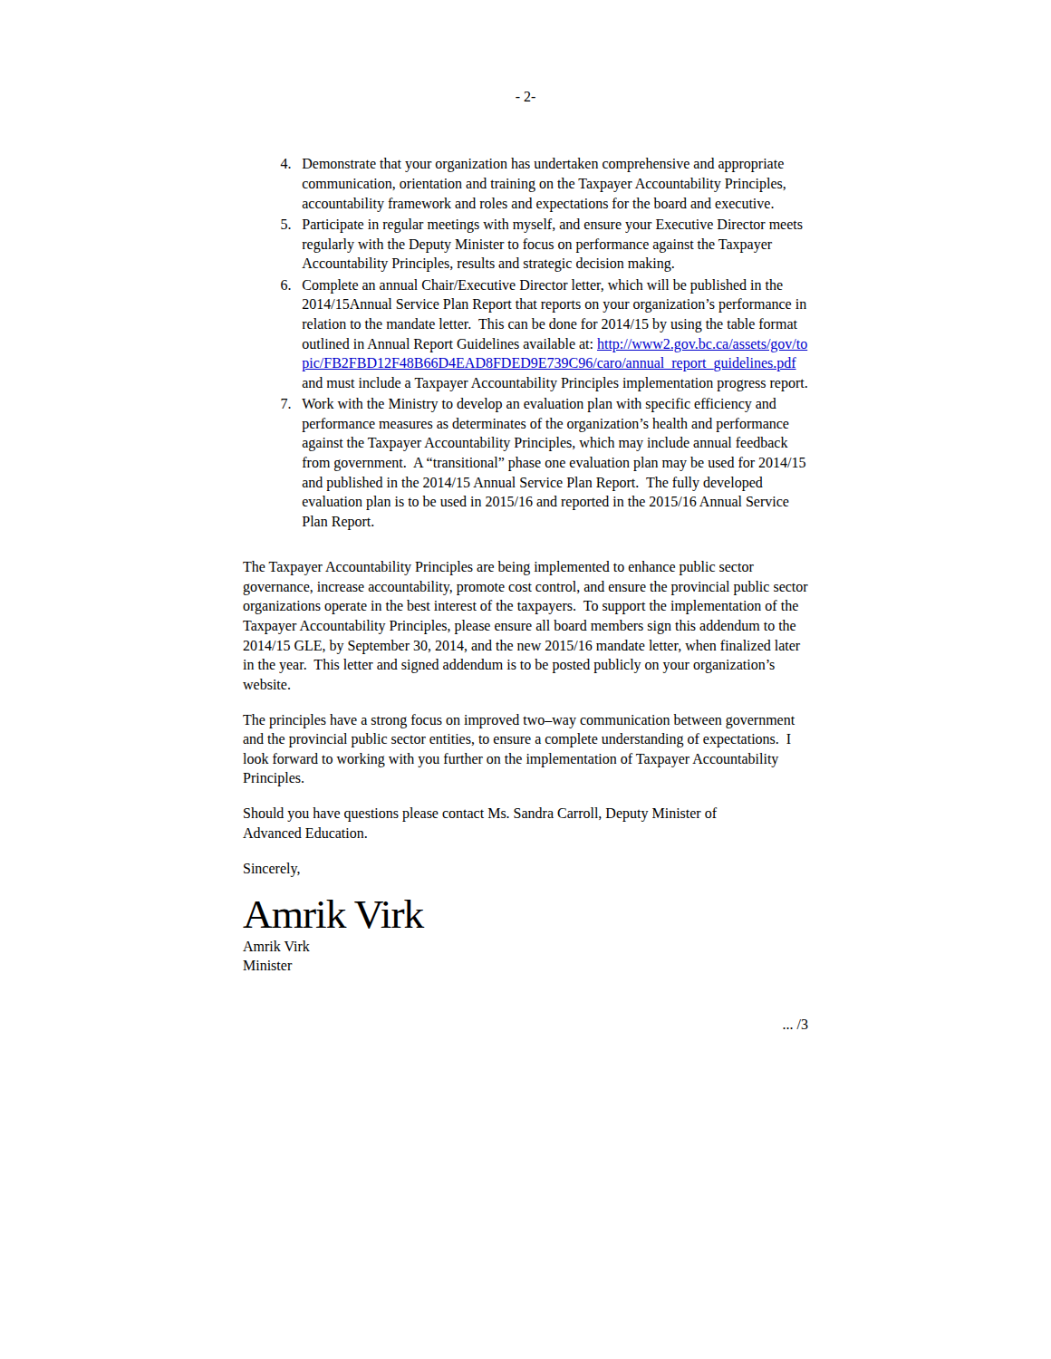- 2-
Demonstrate that your organization has undertaken comprehensive and appropriate communication, orientation and training on the Taxpayer Accountability Principles, accountability framework and roles and expectations for the board and executive.
Participate in regular meetings with myself, and ensure your Executive Director meets regularly with the Deputy Minister to focus on performance against the Taxpayer Accountability Principles, results and strategic decision making.
Complete an annual Chair/Executive Director letter, which will be published in the 2014/15Annual Service Plan Report that reports on your organization’s performance in relation to the mandate letter. This can be done for 2014/15 by using the table format outlined in Annual Report Guidelines available at: http://www2.gov.bc.ca/assets/gov/topic/FB2FBD12F48B66D4EAD8FDED9E739C96/caro/annual_report_guidelines.pdf and must include a Taxpayer Accountability Principles implementation progress report.
Work with the Ministry to develop an evaluation plan with specific efficiency and performance measures as determinates of the organization’s health and performance against the Taxpayer Accountability Principles, which may include annual feedback from government. A “transitional” phase one evaluation plan may be used for 2014/15 and published in the 2014/15 Annual Service Plan Report. The fully developed evaluation plan is to be used in 2015/16 and reported in the 2015/16 Annual Service Plan Report.
The Taxpayer Accountability Principles are being implemented to enhance public sector governance, increase accountability, promote cost control, and ensure the provincial public sector organizations operate in the best interest of the taxpayers. To support the implementation of the Taxpayer Accountability Principles, please ensure all board members sign this addendum to the 2014/15 GLE, by September 30, 2014, and the new 2015/16 mandate letter, when finalized later in the year. This letter and signed addendum is to be posted publicly on your organization’s website.
The principles have a strong focus on improved two–way communication between government and the provincial public sector entities, to ensure a complete understanding of expectations. I look forward to working with you further on the implementation of Taxpayer Accountability Principles.
Should you have questions please contact Ms. Sandra Carroll, Deputy Minister of
Advanced Education.
Sincerely,
Amrik Virk
Amrik Virk
Minister
... /3